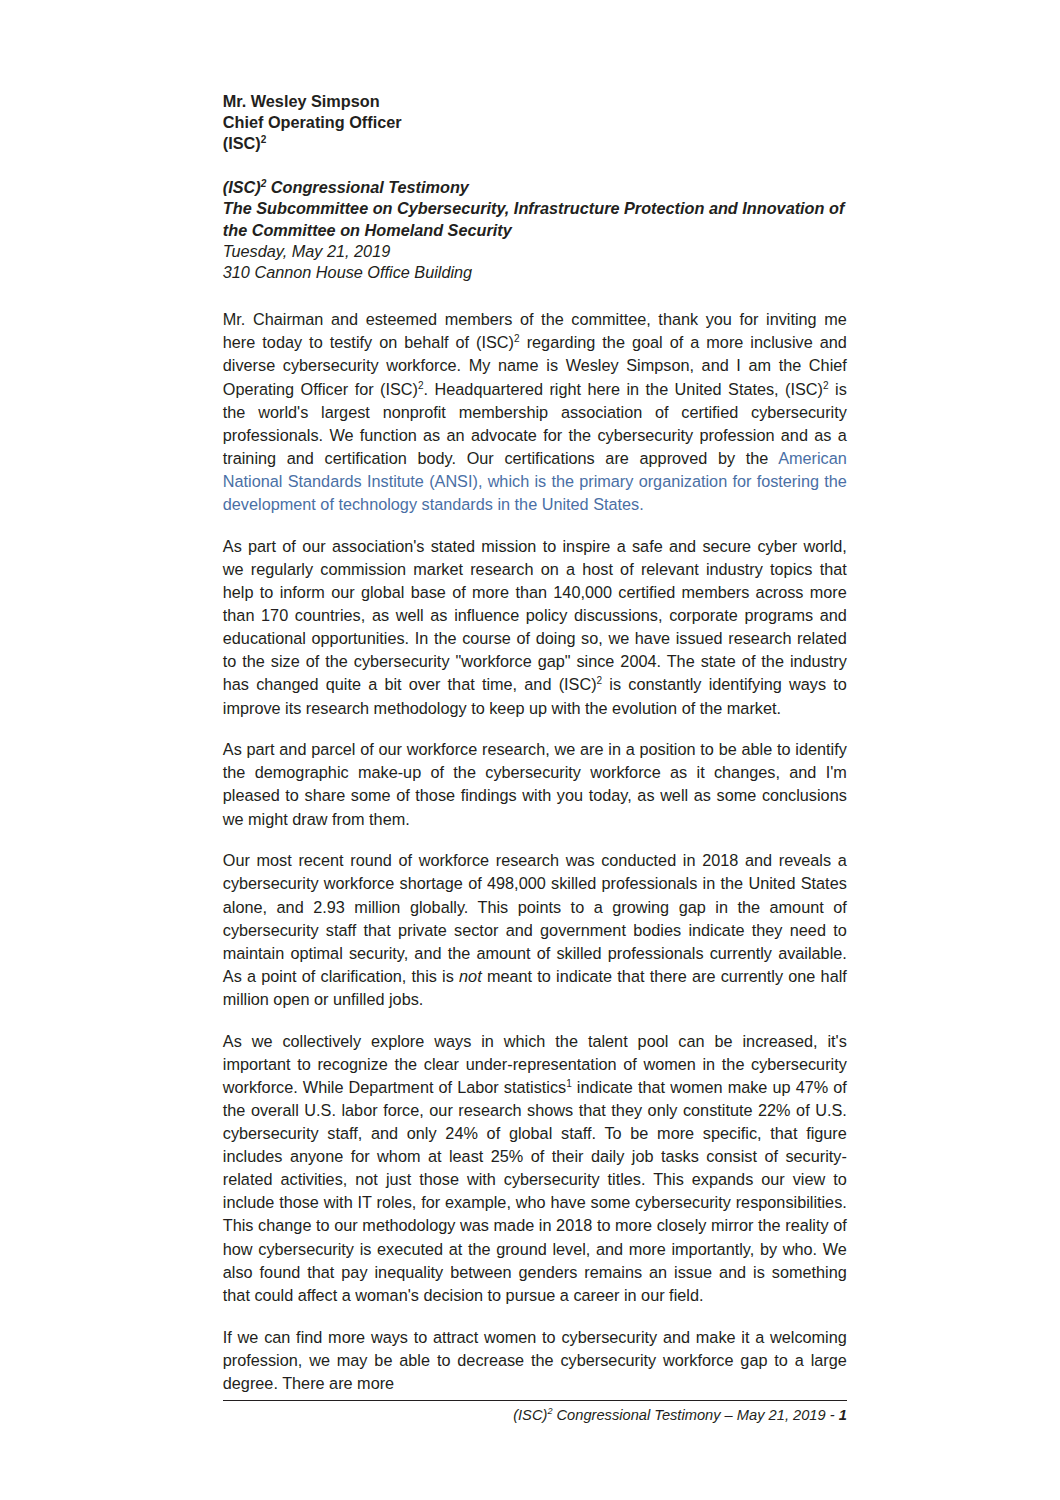Mr. Wesley Simpson
Chief Operating Officer
(ISC)2
(ISC)2 Congressional Testimony
The Subcommittee on Cybersecurity, Infrastructure Protection and Innovation of the Committee on Homeland Security
Tuesday, May 21, 2019
310 Cannon House Office Building
Mr. Chairman and esteemed members of the committee, thank you for inviting me here today to testify on behalf of (ISC)2 regarding the goal of a more inclusive and diverse cybersecurity workforce. My name is Wesley Simpson, and I am the Chief Operating Officer for (ISC)2. Headquartered right here in the United States, (ISC)2 is the world's largest nonprofit membership association of certified cybersecurity professionals. We function as an advocate for the cybersecurity profession and as a training and certification body. Our certifications are approved by the American National Standards Institute (ANSI), which is the primary organization for fostering the development of technology standards in the United States.
As part of our association's stated mission to inspire a safe and secure cyber world, we regularly commission market research on a host of relevant industry topics that help to inform our global base of more than 140,000 certified members across more than 170 countries, as well as influence policy discussions, corporate programs and educational opportunities. In the course of doing so, we have issued research related to the size of the cybersecurity "workforce gap" since 2004. The state of the industry has changed quite a bit over that time, and (ISC)2 is constantly identifying ways to improve its research methodology to keep up with the evolution of the market.
As part and parcel of our workforce research, we are in a position to be able to identify the demographic make-up of the cybersecurity workforce as it changes, and I'm pleased to share some of those findings with you today, as well as some conclusions we might draw from them.
Our most recent round of workforce research was conducted in 2018 and reveals a cybersecurity workforce shortage of 498,000 skilled professionals in the United States alone, and 2.93 million globally. This points to a growing gap in the amount of cybersecurity staff that private sector and government bodies indicate they need to maintain optimal security, and the amount of skilled professionals currently available. As a point of clarification, this is not meant to indicate that there are currently one half million open or unfilled jobs.
As we collectively explore ways in which the talent pool can be increased, it's important to recognize the clear under-representation of women in the cybersecurity workforce. While Department of Labor statistics1 indicate that women make up 47% of the overall U.S. labor force, our research shows that they only constitute 22% of U.S. cybersecurity staff, and only 24% of global staff. To be more specific, that figure includes anyone for whom at least 25% of their daily job tasks consist of security-related activities, not just those with cybersecurity titles. This expands our view to include those with IT roles, for example, who have some cybersecurity responsibilities. This change to our methodology was made in 2018 to more closely mirror the reality of how cybersecurity is executed at the ground level, and more importantly, by who. We also found that pay inequality between genders remains an issue and is something that could affect a woman's decision to pursue a career in our field.
If we can find more ways to attract women to cybersecurity and make it a welcoming profession, we may be able to decrease the cybersecurity workforce gap to a large degree. There are more
(ISC)2 Congressional Testimony – May 21, 2019 - 1